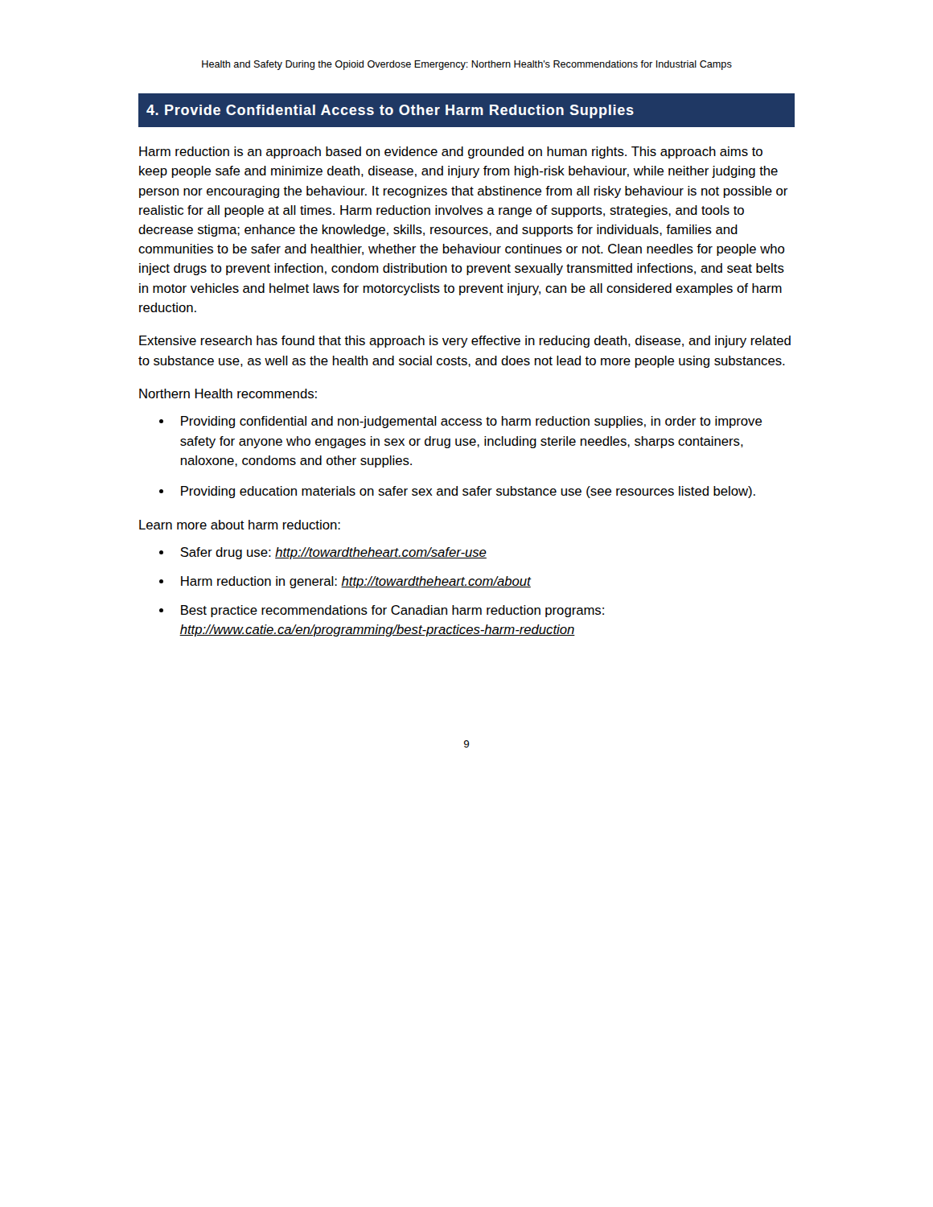Health and Safety During the Opioid Overdose Emergency: Northern Health's Recommendations for Industrial Camps
4. Provide Confidential Access to Other Harm Reduction Supplies
Harm reduction is an approach based on evidence and grounded on human rights. This approach aims to keep people safe and minimize death, disease, and injury from high-risk behaviour, while neither judging the person nor encouraging the behaviour. It recognizes that abstinence from all risky behaviour is not possible or realistic for all people at all times. Harm reduction involves a range of supports, strategies, and tools to decrease stigma; enhance the knowledge, skills, resources, and supports for individuals, families and communities to be safer and healthier, whether the behaviour continues or not. Clean needles for people who inject drugs to prevent infection, condom distribution to prevent sexually transmitted infections, and seat belts in motor vehicles and helmet laws for motorcyclists to prevent injury, can be all considered examples of harm reduction.
Extensive research has found that this approach is very effective in reducing death, disease, and injury related to substance use, as well as the health and social costs, and does not lead to more people using substances.
Northern Health recommends:
Providing confidential and non-judgemental access to harm reduction supplies, in order to improve safety for anyone who engages in sex or drug use, including sterile needles, sharps containers, naloxone, condoms and other supplies.
Providing education materials on safer sex and safer substance use (see resources listed below).
Learn more about harm reduction:
Safer drug use: http://towardtheheart.com/safer-use
Harm reduction in general: http://towardtheheart.com/about
Best practice recommendations for Canadian harm reduction programs: http://www.catie.ca/en/programming/best-practices-harm-reduction
9